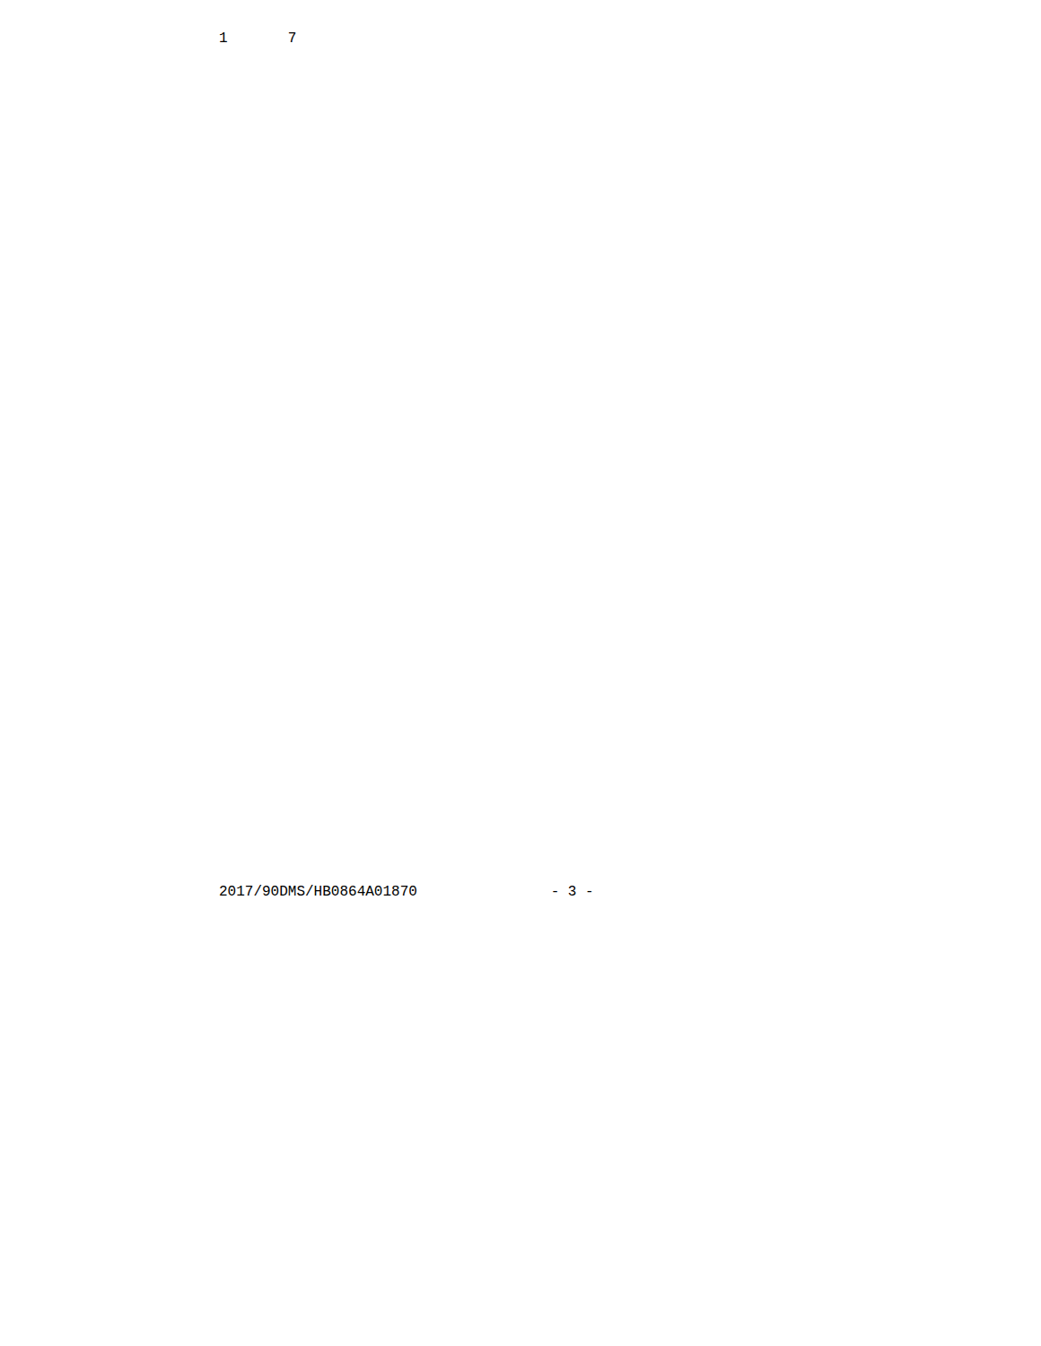1 7
2017/90DMS/HB0864A01870- 3 -